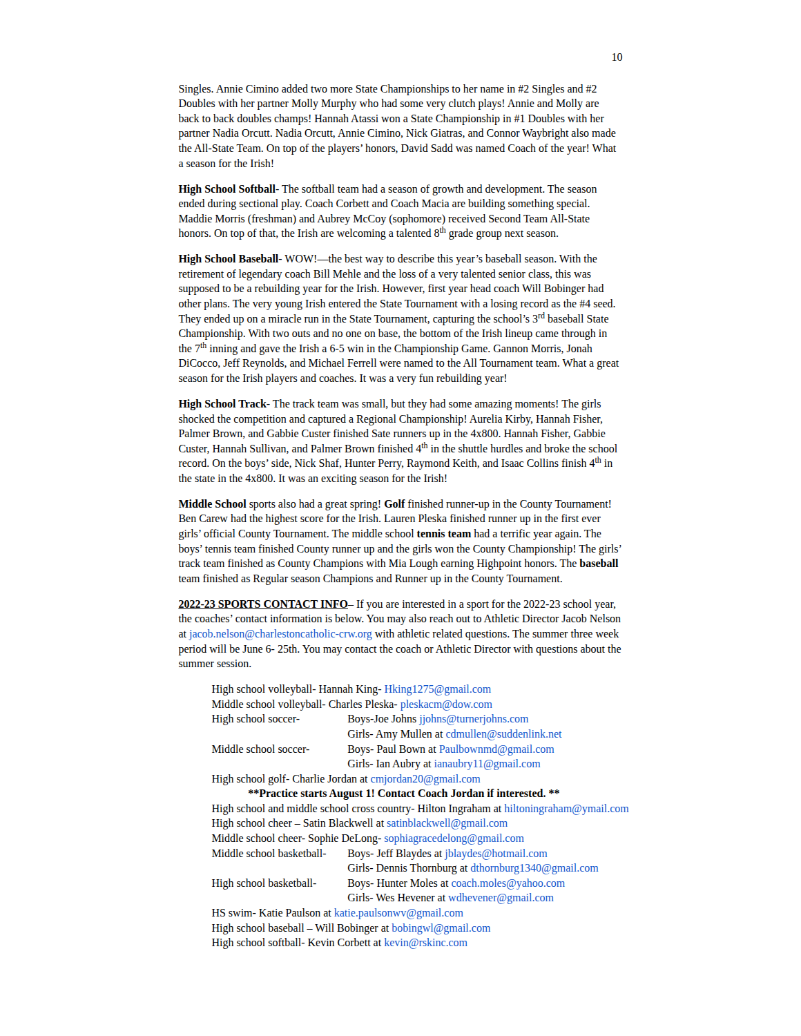10
Singles. Annie Cimino added two more State Championships to her name in #2 Singles and #2 Doubles with her partner Molly Murphy who had some very clutch plays! Annie and Molly are back to back doubles champs! Hannah Atassi won a State Championship in #1 Doubles with her partner Nadia Orcutt. Nadia Orcutt, Annie Cimino, Nick Giatras, and Connor Waybright also made the All-State Team. On top of the players’ honors, David Sadd was named Coach of the year! What a season for the Irish!
High School Softball- The softball team had a season of growth and development. The season ended during sectional play. Coach Corbett and Coach Macia are building something special. Maddie Morris (freshman) and Aubrey McCoy (sophomore) received Second Team All-State honors. On top of that, the Irish are welcoming a talented 8th grade group next season.
High School Baseball- WOW!—the best way to describe this year’s baseball season. With the retirement of legendary coach Bill Mehle and the loss of a very talented senior class, this was supposed to be a rebuilding year for the Irish. However, first year head coach Will Bobinger had other plans. The very young Irish entered the State Tournament with a losing record as the #4 seed. They ended up on a miracle run in the State Tournament, capturing the school’s 3rd baseball State Championship. With two outs and no one on base, the bottom of the Irish lineup came through in the 7th inning and gave the Irish a 6-5 win in the Championship Game. Gannon Morris, Jonah DiCocco, Jeff Reynolds, and Michael Ferrell were named to the All Tournament team. What a great season for the Irish players and coaches. It was a very fun rebuilding year!
High School Track- The track team was small, but they had some amazing moments! The girls shocked the competition and captured a Regional Championship! Aurelia Kirby, Hannah Fisher, Palmer Brown, and Gabbie Custer finished Sate runners up in the 4x800. Hannah Fisher, Gabbie Custer, Hannah Sullivan, and Palmer Brown finished 4th in the shuttle hurdles and broke the school record. On the boys’ side, Nick Shaf, Hunter Perry, Raymond Keith, and Isaac Collins finish 4th in the state in the 4x800. It was an exciting season for the Irish!
Middle School sports also had a great spring! Golf finished runner-up in the County Tournament! Ben Carew had the highest score for the Irish. Lauren Pleska finished runner up in the first ever girls’ official County Tournament. The middle school tennis team had a terrific year again. The boys’ tennis team finished County runner up and the girls won the County Championship! The girls’ track team finished as County Champions with Mia Lough earning Highpoint honors. The baseball team finished as Regular season Champions and Runner up in the County Tournament.
2022-23 SPORTS CONTACT INFO– If you are interested in a sport for the 2022-23 school year, the coaches’ contact information is below. You may also reach out to Athletic Director Jacob Nelson at jacob.nelson@charlestoncatholic-crw.org with athletic related questions. The summer three week period will be June 6- 25th. You may contact the coach or Athletic Director with questions about the summer session.
High school volleyball- Hannah King- Hking1275@gmail.com
Middle school volleyball- Charles Pleska- pleskacm@dow.com
High school soccer-Boys-Joe Johns jjohns@turnerjohns.com
Girls- Amy Mullen at cdmullen@suddenlink.net
Middle school soccer-Boys- Paul Bown at Paulbownmd@gmail.com
Girls- Ian Aubry at ianaubry11@gmail.com
High school golf- Charlie Jordan at cmjordan20@gmail.com
**Practice starts August 1! Contact Coach Jordan if interested. **
High school and middle school cross country- Hilton Ingraham at hiltoningraham@ymail.com
High school cheer – Satin Blackwell at satinblackwell@gmail.com
Middle school cheer- Sophie DeLong- sophiagracedelong@gmail.com
Middle school basketball-Boys- Jeff Blaydes at jblaydes@hotmail.com
Girls- Dennis Thornburg at dthornburg1340@gmail.com
High school basketball-Boys- Hunter Moles at coach.moles@yahoo.com
Girls- Wes Hevener at wdhevener@gmail.com
HS swim- Katie Paulson at katie.paulsonwv@gmail.com
High school baseball – Will Bobinger at bobingwl@gmail.com
High school softball- Kevin Corbett at kevin@rskinc.com